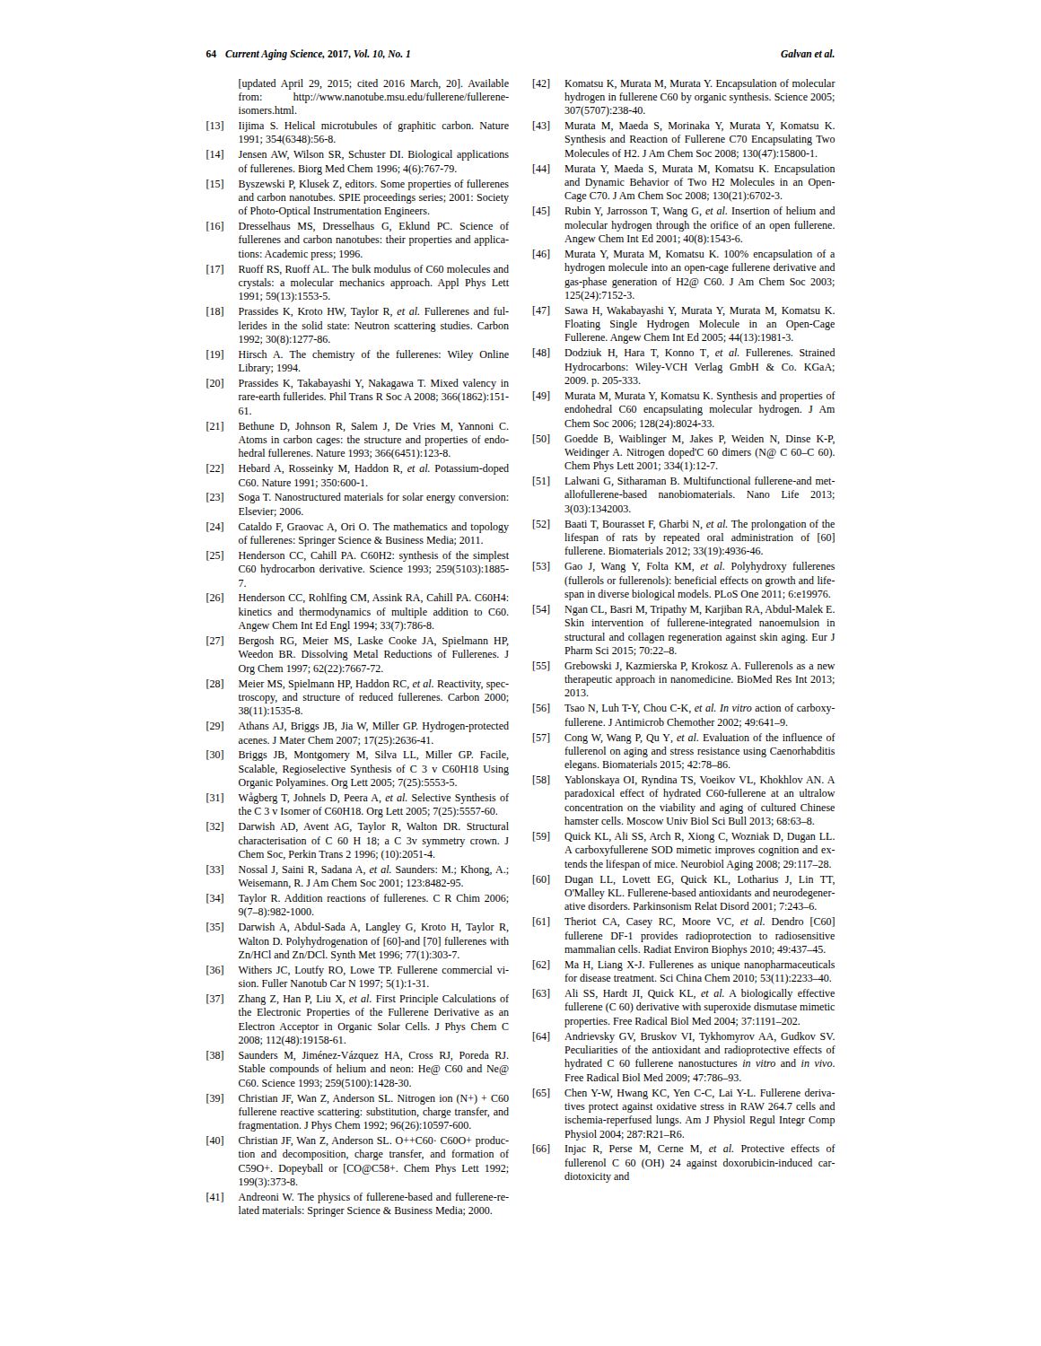64 Current Aging Science, 2017, Vol. 10, No. 1
Galvan et al.
[updated April 29, 2015; cited 2016 March, 20]. Available from: http://www.nanotube.msu.edu/fullerene/fullerene-isomers.html.
[13] Iijima S. Helical microtubules of graphitic carbon. Nature 1991; 354(6348):56-8.
[14] Jensen AW, Wilson SR, Schuster DI. Biological applications of fullerenes. Biorg Med Chem 1996; 4(6):767-79.
[15] Byszewski P, Klusek Z, editors. Some properties of fullerenes and carbon nanotubes. SPIE proceedings series; 2001: Society of Photo-Optical Instrumentation Engineers.
[16] Dresselhaus MS, Dresselhaus G, Eklund PC. Science of fullerenes and carbon nanotubes: their properties and applications: Academic press; 1996.
[17] Ruoff RS, Ruoff AL. The bulk modulus of C60 molecules and crystals: a molecular mechanics approach. Appl Phys Lett 1991; 59(13):1553-5.
[18] Prassides K, Kroto HW, Taylor R, et al. Fullerenes and fullerides in the solid state: Neutron scattering studies. Carbon 1992; 30(8):1277-86.
[19] Hirsch A. The chemistry of the fullerenes: Wiley Online Library; 1994.
[20] Prassides K, Takabayashi Y, Nakagawa T. Mixed valency in rare-earth fullerides. Phil Trans R Soc A 2008; 366(1862):151-61.
[21] Bethune D, Johnson R, Salem J, De Vries M, Yannoni C. Atoms in carbon cages: the structure and properties of endohedral fullerenes. Nature 1993; 366(6451):123-8.
[22] Hebard A, Rosseinky M, Haddon R, et al. Potassium-doped C60. Nature 1991; 350:600-1.
[23] Soga T. Nanostructured materials for solar energy conversion: Elsevier; 2006.
[24] Cataldo F, Graovac A, Ori O. The mathematics and topology of fullerenes: Springer Science & Business Media; 2011.
[25] Henderson CC, Cahill PA. C60H2: synthesis of the simplest C60 hydrocarbon derivative. Science 1993; 259(5103):1885-7.
[26] Henderson CC, Rohlfing CM, Assink RA, Cahill PA. C60H4: kinetics and thermodynamics of multiple addition to C60. Angew Chem Int Ed Engl 1994; 33(7):786-8.
[27] Bergosh RG, Meier MS, Laske Cooke JA, Spielmann HP, Weedon BR. Dissolving Metal Reductions of Fullerenes. J Org Chem 1997; 62(22):7667-72.
[28] Meier MS, Spielmann HP, Haddon RC, et al. Reactivity, spectroscopy, and structure of reduced fullerenes. Carbon 2000; 38(11):1535-8.
[29] Athans AJ, Briggs JB, Jia W, Miller GP. Hydrogen-protected acenes. J Mater Chem 2007; 17(25):2636-41.
[30] Briggs JB, Montgomery M, Silva LL, Miller GP. Facile, Scalable, Regioselective Synthesis of C 3 v C60H18 Using Organic Polyamines. Org Lett 2005; 7(25):5553-5.
[31] Wågberg T, Johnels D, Peera A, et al. Selective Synthesis of the C 3 v Isomer of C60H18. Org Lett 2005; 7(25):5557-60.
[32] Darwish AD, Avent AG, Taylor R, Walton DR. Structural characterisation of C 60 H 18; a C 3v symmetry crown. J Chem Soc, Perkin Trans 2 1996; (10):2051-4.
[33] Nossal J, Saini R, Sadana A, et al. Saunders: M.; Khong, A.; Weisemann, R. J Am Chem Soc 2001; 123:8482-95.
[34] Taylor R. Addition reactions of fullerenes. C R Chim 2006; 9(7–8):982-1000.
[35] Darwish A, Abdul-Sada A, Langley G, Kroto H, Taylor R, Walton D. Polyhydrogenation of [60]-and [70] fullerenes with Zn/HCl and Zn/DCl. Synth Met 1996; 77(1):303-7.
[36] Withers JC, Loutfy RO, Lowe TP. Fullerene commercial vision. Fuller Nanotub Car N 1997; 5(1):1-31.
[37] Zhang Z, Han P, Liu X, et al. First Principle Calculations of the Electronic Properties of the Fullerene Derivative as an Electron Acceptor in Organic Solar Cells. J Phys Chem C 2008; 112(48):19158-61.
[38] Saunders M, Jiménez-Vázquez HA, Cross RJ, Poreda RJ. Stable compounds of helium and neon: He@ C60 and Ne@ C60. Science 1993; 259(5100):1428-30.
[39] Christian JF, Wan Z, Anderson SL. Nitrogen ion (N+) + C60 fullerene reactive scattering: substitution, charge transfer, and fragmentation. J Phys Chem 1992; 96(26):10597-600.
[40] Christian JF, Wan Z, Anderson SL. O++C60· C60O+ production and decomposition, charge transfer, and formation of C59O+. Dopeyball or [CO@C58+. Chem Phys Lett 1992; 199(3):373-8.
[41] Andreoni W. The physics of fullerene-based and fullerene-related materials: Springer Science & Business Media; 2000.
[42] Komatsu K, Murata M, Murata Y. Encapsulation of molecular hydrogen in fullerene C60 by organic synthesis. Science 2005; 307(5707):238-40.
[43] Murata M, Maeda S, Morinaka Y, Murata Y, Komatsu K. Synthesis and Reaction of Fullerene C70 Encapsulating Two Molecules of H2. J Am Chem Soc 2008; 130(47):15800-1.
[44] Murata Y, Maeda S, Murata M, Komatsu K. Encapsulation and Dynamic Behavior of Two H2 Molecules in an Open-Cage C70. J Am Chem Soc 2008; 130(21):6702-3.
[45] Rubin Y, Jarrosson T, Wang G, et al. Insertion of helium and molecular hydrogen through the orifice of an open fullerene. Angew Chem Int Ed 2001; 40(8):1543-6.
[46] Murata Y, Murata M, Komatsu K. 100% encapsulation of a hydrogen molecule into an open-cage fullerene derivative and gas-phase generation of H2@ C60. J Am Chem Soc 2003; 125(24):7152-3.
[47] Sawa H, Wakabayashi Y, Murata Y, Murata M, Komatsu K. Floating Single Hydrogen Molecule in an Open‐Cage Fullerene. Angew Chem Int Ed 2005; 44(13):1981-3.
[48] Dodziuk H, Hara T, Konno T, et al. Fullerenes. Strained Hydrocarbons: Wiley-VCH Verlag GmbH & Co. KGaA; 2009. p. 205-333.
[49] Murata M, Murata Y, Komatsu K. Synthesis and properties of endohedral C60 encapsulating molecular hydrogen. J Am Chem Soc 2006; 128(24):8024-33.
[50] Goedde B, Waiblinger M, Jakes P, Weiden N, Dinse K-P, Weidinger A. Nitrogen doped'C 60 dimers (N@ C 60–C 60). Chem Phys Lett 2001; 334(1):12-7.
[51] Lalwani G, Sitharaman B. Multifunctional fullerene-and metallofullerene-based nanobiomaterials. Nano Life 2013; 3(03):1342003.
[52] Baati T, Bourasset F, Gharbi N, et al. The prolongation of the lifespan of rats by repeated oral administration of [60] fullerene. Biomaterials 2012; 33(19):4936-46.
[53] Gao J, Wang Y, Folta KM, et al. Polyhydroxy fullerenes (fullerols or fullerenols): beneficial effects on growth and lifespan in diverse biological models. PLoS One 2011; 6:e19976.
[54] Ngan CL, Basri M, Tripathy M, Karjiban RA, Abdul-Malek E. Skin intervention of fullerene-integrated nanoemulsion in structural and collagen regeneration against skin aging. Eur J Pharm Sci 2015; 70:22–8.
[55] Grebowski J, Kazmierska P, Krokosz A. Fullerenols as a new therapeutic approach in nanomedicine. BioMed Res Int 2013; 2013.
[56] Tsao N, Luh T-Y, Chou C-K, et al. In vitro action of carboxyfullerene. J Antimicrob Chemother 2002; 49:641–9.
[57] Cong W, Wang P, Qu Y, et al. Evaluation of the influence of fullerenol on aging and stress resistance using Caenorhabditis elegans. Biomaterials 2015; 42:78–86.
[58] Yablonskaya OI, Ryndina TS, Voeikov VL, Khokhlov AN. A paradoxical effect of hydrated C60-fullerene at an ultralow concentration on the viability and aging of cultured Chinese hamster cells. Moscow Univ Biol Sci Bull 2013; 68:63–8.
[59] Quick KL, Ali SS, Arch R, Xiong C, Wozniak D, Dugan LL. A carboxyfullerene SOD mimetic improves cognition and extends the lifespan of mice. Neurobiol Aging 2008; 29:117–28.
[60] Dugan LL, Lovett EG, Quick KL, Lotharius J, Lin TT, O'Malley KL. Fullerene-based antioxidants and neurodegenerative disorders. Parkinsonism Relat Disord 2001; 7:243–6.
[61] Theriot CA, Casey RC, Moore VC, et al. Dendro [C60] fullerene DF-1 provides radioprotection to radiosensitive mammalian cells. Radiat Environ Biophys 2010; 49:437–45.
[62] Ma H, Liang X-J. Fullerenes as unique nanopharmaceuticals for disease treatment. Sci China Chem 2010; 53(11):2233–40.
[63] Ali SS, Hardt JI, Quick KL, et al. A biologically effective fullerene (C 60) derivative with superoxide dismutase mimetic properties. Free Radical Biol Med 2004; 37:1191–202.
[64] Andrievsky GV, Bruskov VI, Tykhomyrov AA, Gudkov SV. Peculiarities of the antioxidant and radioprotective effects of hydrated C 60 fullerene nanostuctures in vitro and in vivo. Free Radical Biol Med 2009; 47:786–93.
[65] Chen Y-W, Hwang KC, Yen C-C, Lai Y-L. Fullerene derivatives protect against oxidative stress in RAW 264.7 cells and ischemia-reperfused lungs. Am J Physiol Regul Integr Comp Physiol 2004; 287:R21–R6.
[66] Injac R, Perse M, Cerne M, et al. Protective effects of fullerenol C 60 (OH) 24 against doxorubicin-induced cardiotoxicity and